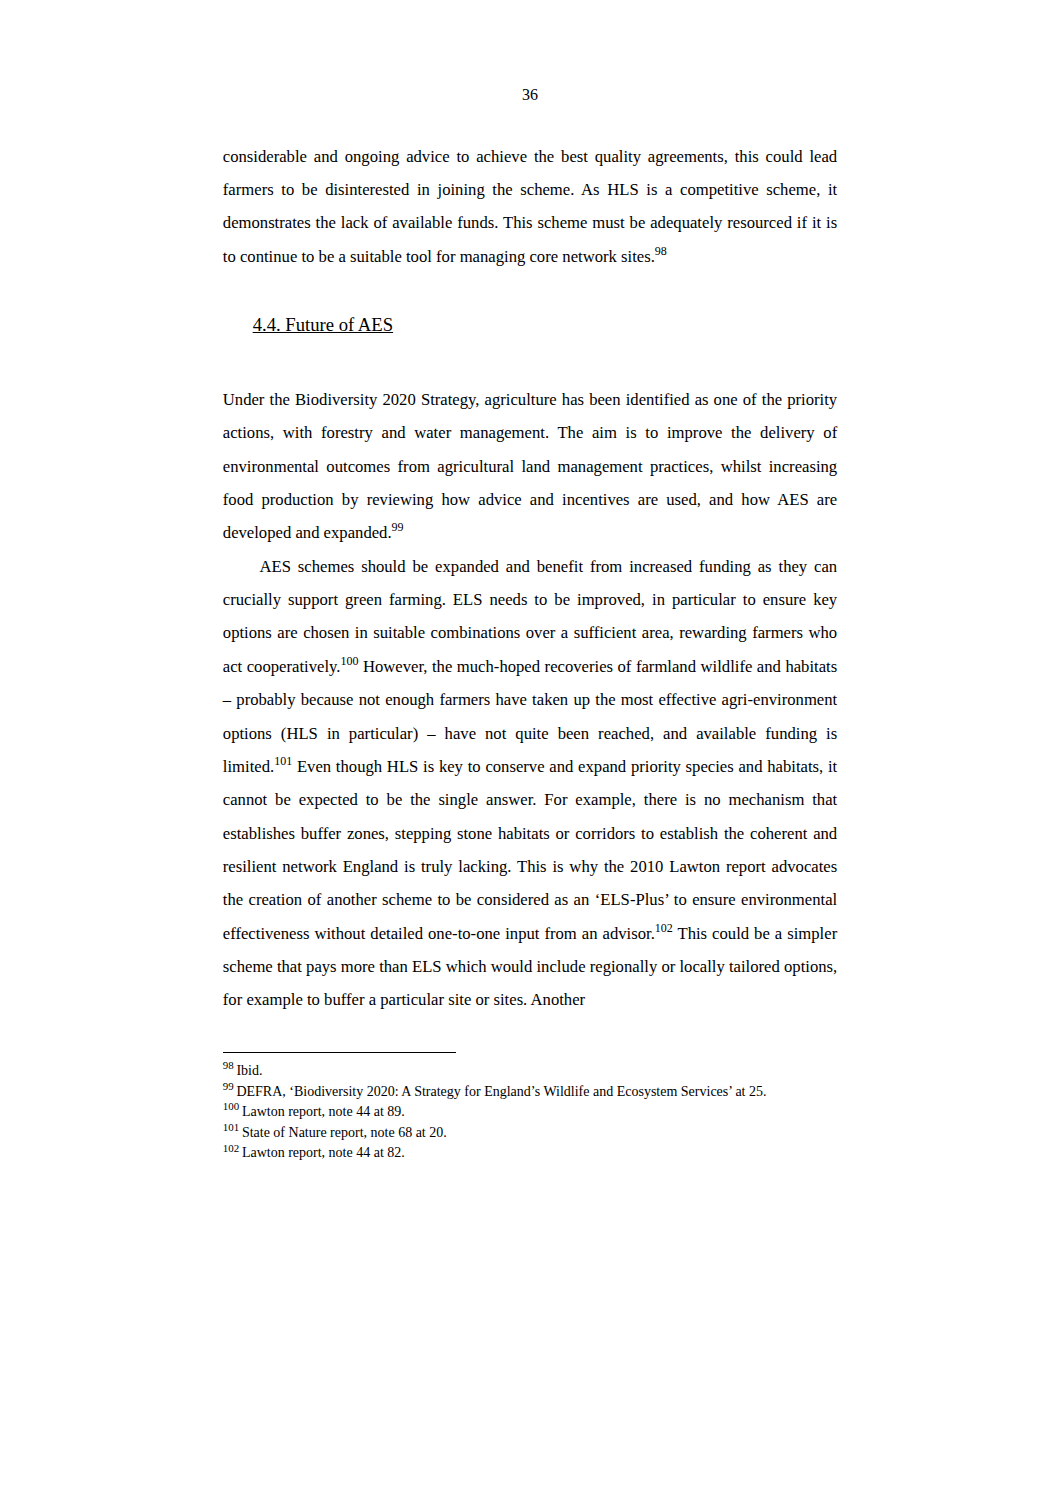36
considerable and ongoing advice to achieve the best quality agreements, this could lead farmers to be disinterested in joining the scheme. As HLS is a competitive scheme, it demonstrates the lack of available funds. This scheme must be adequately resourced if it is to continue to be a suitable tool for managing core network sites.98
4.4. Future of AES
Under the Biodiversity 2020 Strategy, agriculture has been identified as one of the priority actions, with forestry and water management. The aim is to improve the delivery of environmental outcomes from agricultural land management practices, whilst increasing food production by reviewing how advice and incentives are used, and how AES are developed and expanded.99
AES schemes should be expanded and benefit from increased funding as they can crucially support green farming. ELS needs to be improved, in particular to ensure key options are chosen in suitable combinations over a sufficient area, rewarding farmers who act cooperatively.100 However, the much-hoped recoveries of farmland wildlife and habitats – probably because not enough farmers have taken up the most effective agri-environment options (HLS in particular) – have not quite been reached, and available funding is limited.101 Even though HLS is key to conserve and expand priority species and habitats, it cannot be expected to be the single answer. For example, there is no mechanism that establishes buffer zones, stepping stone habitats or corridors to establish the coherent and resilient network England is truly lacking. This is why the 2010 Lawton report advocates the creation of another scheme to be considered as an ‘ELS-Plus’ to ensure environmental effectiveness without detailed one-to-one input from an advisor.102 This could be a simpler scheme that pays more than ELS which would include regionally or locally tailored options, for example to buffer a particular site or sites. Another
98Ibid.
99DEFRA, ‘Biodiversity 2020: A Strategy for England’s Wildlife and Ecosystem Services’ at 25.
100Lawton report, note 44 at 89.
101State of Nature report, note 68 at 20.
102Lawton report, note 44 at 82.